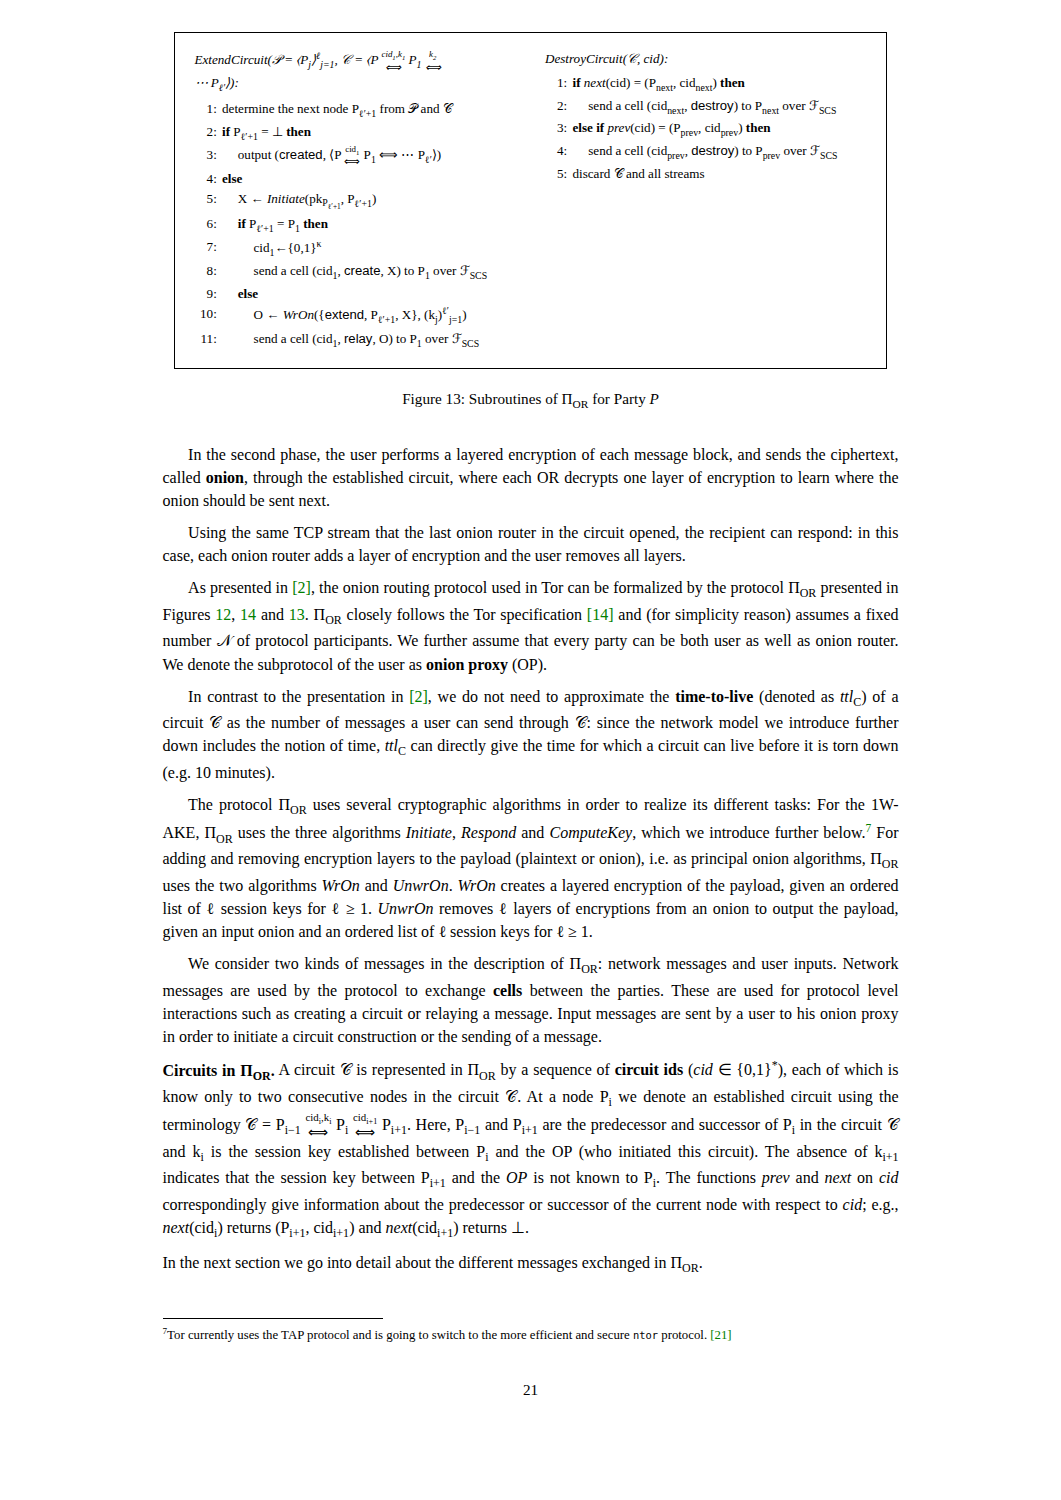ExtendCircuit(𝒫 = ⟨Pj⟩ℓj=1, 𝒞 = ⟨P cid1,k1⟺ P1 k2⟺
⋯ Pℓ′⟩):
determine the next node Pℓ′+1 from 𝒫 and 𝒞
if Pℓ′+1 = ⊥ then
output (created, ⟨P cid1⟺ P1 ⟺ ⋯ Pℓ′⟩)
else
X ← Initiate(pkPℓ′+1, Pℓ′+1)
if Pℓ′+1 = P1 then
cid1←{0,1}κ
send a cell (cid1, create, X) to P1 over ℱSCS
else
O ← WrOn({extend, Pℓ′+1, X}, (kj)ℓ′j=1)
send a cell (cid1, relay, O) to P1 over ℱSCS
DestroyCircuit(𝒞, cid):
if next(cid) = (Pnext, cidnext) then
send a cell (cidnext, destroy) to Pnext over ℱSCS
else if prev(cid) = (Pprev, cidprev) then
send a cell (cidprev, destroy) to Pprev over ℱSCS
discard 𝒞 and all streams
Figure 13: Subroutines of ΠOR for Party P
In the second phase, the user performs a layered encryption of each message block, and sends the ciphertext, called onion, through the established circuit, where each OR decrypts one layer of encryption to learn where the onion should be sent next.
Using the same TCP stream that the last onion router in the circuit opened, the recipient can respond: in this case, each onion router adds a layer of encryption and the user removes all layers.
As presented in [2], the onion routing protocol used in Tor can be formalized by the protocol ΠOR presented in Figures 12, 14 and 13. ΠOR closely follows the Tor specification [14] and (for simplicity reason) assumes a fixed number 𝒩 of protocol participants. We further assume that every party can be both user as well as onion router. We denote the subprotocol of the user as onion proxy (OP).
In contrast to the presentation in [2], we do not need to approximate the time-to-live (denoted as ttl C) of a circuit 𝒞 as the number of messages a user can send through 𝒞: since the network model we introduce further down includes the notion of time, ttl C can directly give the time for which a circuit can live before it is torn down (e.g. 10 minutes).
The protocol ΠOR uses several cryptographic algorithms in order to realize its different tasks: For the 1W-AKE, ΠOR uses the three algorithms Initiate, Respond and ComputeKey, which we introduce further below.7 For adding and removing encryption layers to the payload (plaintext or onion), i.e. as principal onion algorithms, ΠOR uses the two algorithms WrOn and UnwrOn. WrOn creates a layered encryption of the payload, given an ordered list of ℓ session keys for ℓ ≥ 1. UnwrOn removes ℓ layers of encryptions from an onion to output the payload, given an input onion and an ordered list of ℓ session keys for ℓ ≥ 1.
We consider two kinds of messages in the description of ΠOR: network messages and user inputs. Network messages are used by the protocol to exchange cells between the parties. These are used for protocol level interactions such as creating a circuit or relaying a message. Input messages are sent by a user to his onion proxy in order to initiate a circuit construction or the sending of a message.
Circuits in ΠOR. A circuit 𝒞 is represented in ΠOR by a sequence of circuit ids (cid ∈ {0,1}*), each of which is know only to two consecutive nodes in the circuit 𝒞. At a node Pi we denote an established circuit using the terminology 𝒞 = Pi−1 cidi,ki⟺ Pi cidi+1⟺ Pi+1. Here, Pi−1 and Pi+1 are the predecessor and successor of Pi in the circuit 𝒞 and ki is the session key established between Pi and the OP (who initiated this circuit). The absence of ki+1 indicates that the session key between Pi+1 and the OP is not known to Pi. The functions prev and next on cid correspondingly give information about the predecessor or successor of the current node with respect to cid; e.g., next(cidi) returns (Pi+1, cidi+1) and next(cidi+1) returns ⊥.
In the next section we go into detail about the different messages exchanged in ΠOR.
7Tor currently uses the TAP protocol and is going to switch to the more efficient and secure ntor protocol. [21]
21